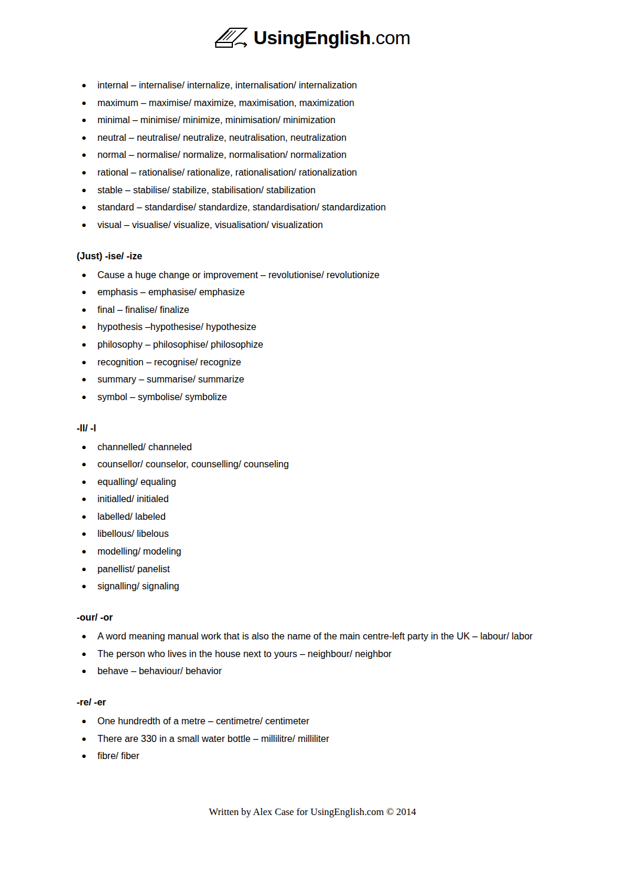Using English.com
internal – internalise/ internalize, internalisation/ internalization
maximum – maximise/ maximize, maximisation, maximization
minimal – minimise/ minimize, minimisation/ minimization
neutral – neutralise/ neutralize, neutralisation, neutralization
normal – normalise/ normalize, normalisation/ normalization
rational – rationalise/ rationalize, rationalisation/ rationalization
stable – stabilise/ stabilize, stabilisation/ stabilization
standard – standardise/ standardize, standardisation/ standardization
visual – visualise/ visualize, visualisation/ visualization
(Just) -ise/ -ize
Cause a huge change or improvement – revolutionise/ revolutionize
emphasis – emphasise/ emphasize
final – finalise/ finalize
hypothesis –hypothesise/ hypothesize
philosophy – philosophise/ philosophize
recognition – recognise/ recognize
summary – summarise/ summarize
symbol – symbolise/ symbolize
-ll/ -l
channelled/ channeled
counsellor/ counselor, counselling/ counseling
equalling/ equaling
initialled/ initialed
labelled/ labeled
libellous/ libelous
modelling/ modeling
panellist/ panelist
signalling/ signaling
-our/ -or
A word meaning manual work that is also the name of the main centre-left party in the UK – labour/ labor
The person who lives in the house next to yours – neighbour/ neighbor
behave – behaviour/ behavior
-re/ -er
One hundredth of a metre – centimetre/ centimeter
There are 330 in a small water bottle – millilitre/ milliliter
fibre/ fiber
Written by Alex Case for UsingEnglish.com © 2014